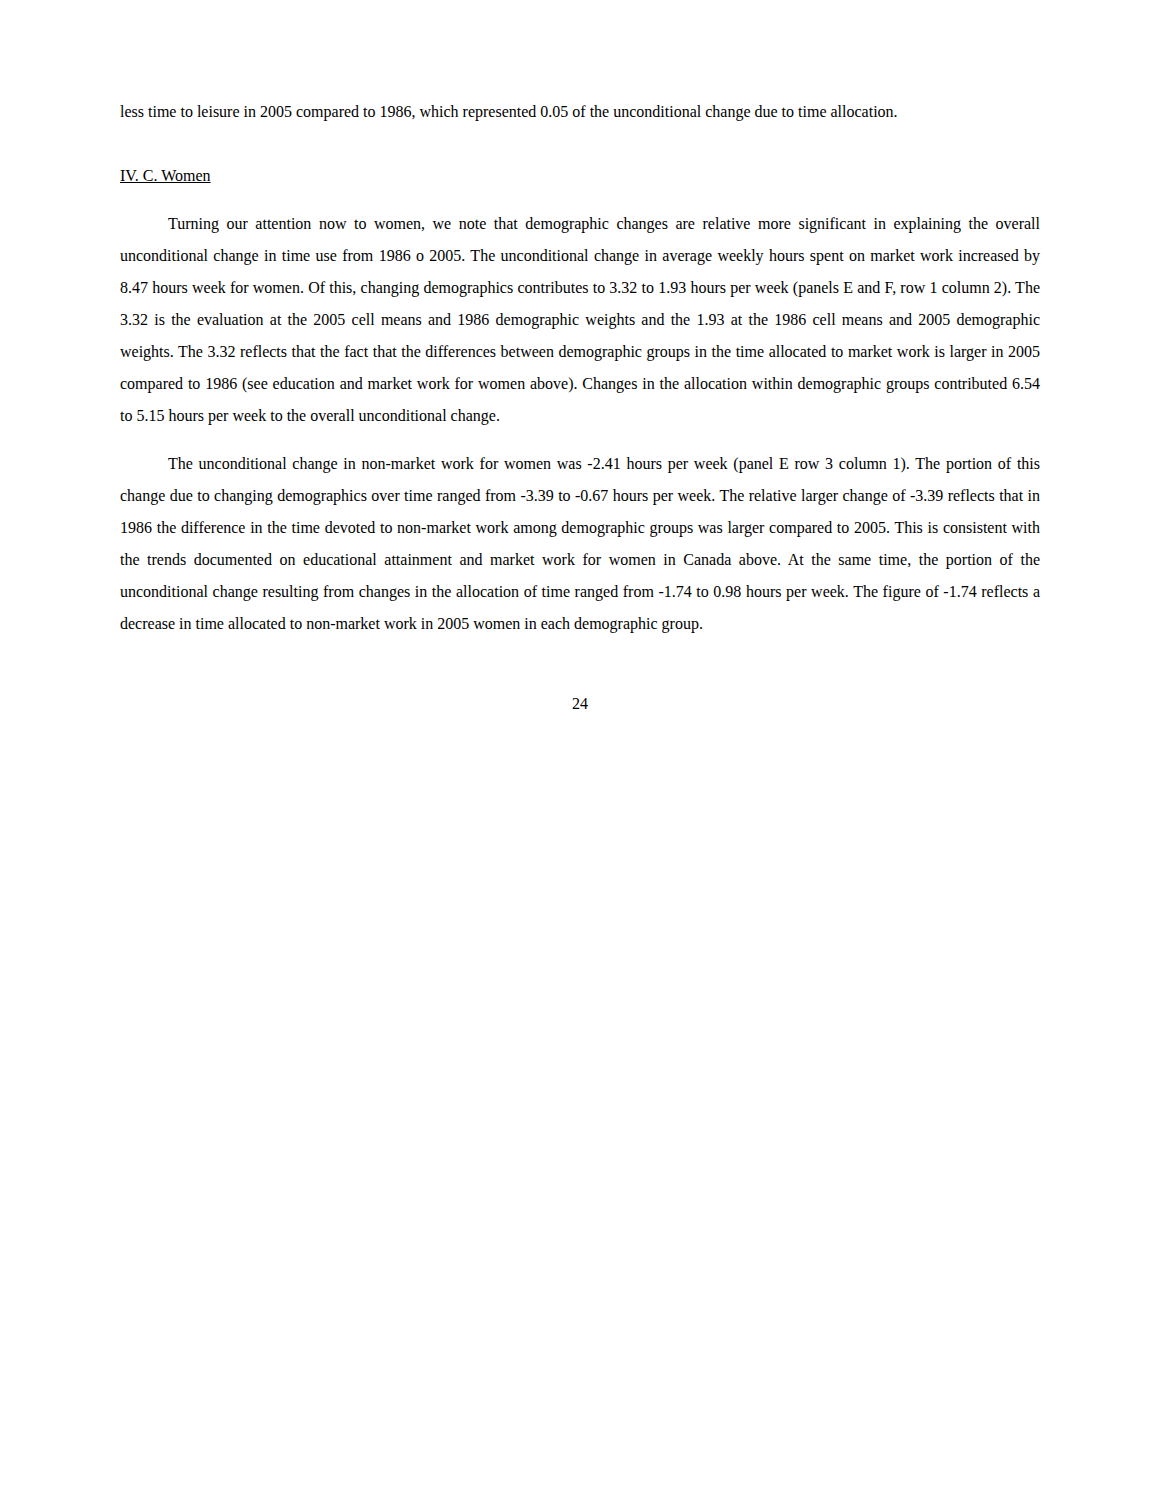less time to leisure in 2005 compared to 1986, which represented 0.05 of the unconditional change due to time allocation.
IV. C. Women
Turning our attention now to women, we note that demographic changes are relative more significant in explaining the overall unconditional change in time use from 1986 o 2005. The unconditional change in average weekly hours spent on market work increased by 8.47 hours week for women. Of this, changing demographics contributes to 3.32 to 1.93 hours per week (panels E and F, row 1 column 2). The 3.32 is the evaluation at the 2005 cell means and 1986 demographic weights and the 1.93 at the 1986 cell means and 2005 demographic weights. The 3.32 reflects that the fact that the differences between demographic groups in the time allocated to market work is larger in 2005 compared to 1986 (see education and market work for women above). Changes in the allocation within demographic groups contributed 6.54 to 5.15 hours per week to the overall unconditional change.
The unconditional change in non-market work for women was -2.41 hours per week (panel E row 3 column 1). The portion of this change due to changing demographics over time ranged from -3.39 to -0.67 hours per week. The relative larger change of -3.39 reflects that in 1986 the difference in the time devoted to non-market work among demographic groups was larger compared to 2005. This is consistent with the trends documented on educational attainment and market work for women in Canada above. At the same time, the portion of the unconditional change resulting from changes in the allocation of time ranged from -1.74 to 0.98 hours per week. The figure of -1.74 reflects a decrease in time allocated to non-market work in 2005 women in each demographic group.
24